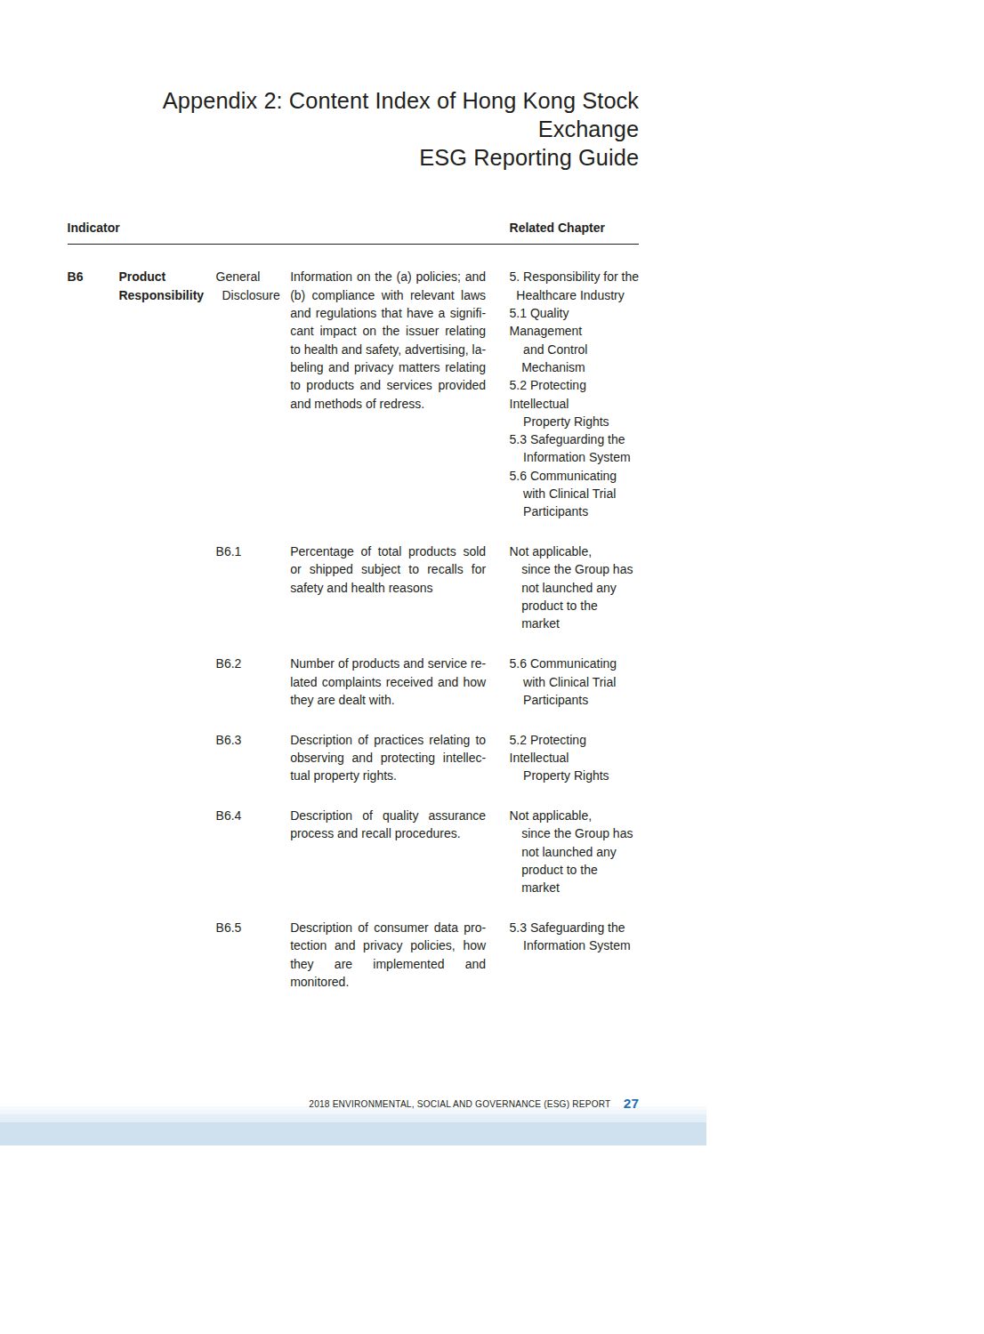Appendix 2: Content Index of Hong Kong Stock Exchange
ESG Reporting Guide
| Indicator | Related Chapter |
| --- | --- |
| B6 | Product Responsibility | General Disclosure | Information on the (a) policies; and (b) compliance with relevant laws and regulations that have a significant impact on the issuer relating to health and safety, advertising, labeling and privacy matters relating to products and services provided and methods of redress. | 5. Responsibility for the Healthcare Industry 5.1 Quality Management and Control Mechanism 5.2 Protecting Intellectual Property Rights 5.3 Safeguarding the Information System 5.6 Communicating with Clinical Trial Participants |
| | | B6.1 | Percentage of total products sold or shipped subject to recalls for safety and health reasons | Not applicable, since the Group has not launched any product to the market |
| | | B6.2 | Number of products and service related complaints received and how they are dealt with. | 5.6 Communicating with Clinical Trial Participants |
| | | B6.3 | Description of practices relating to observing and protecting intellectual property rights. | 5.2 Protecting Intellectual Property Rights |
| | | B6.4 | Description of quality assurance process and recall procedures. | Not applicable, since the Group has not launched any product to the market |
| | | B6.5 | Description of consumer data protection and privacy policies, how they are implemented and monitored. | 5.3 Safeguarding the Information System |
2018 ENVIRONMENTAL, SOCIAL AND GOVERNANCE (ESG) REPORT 27